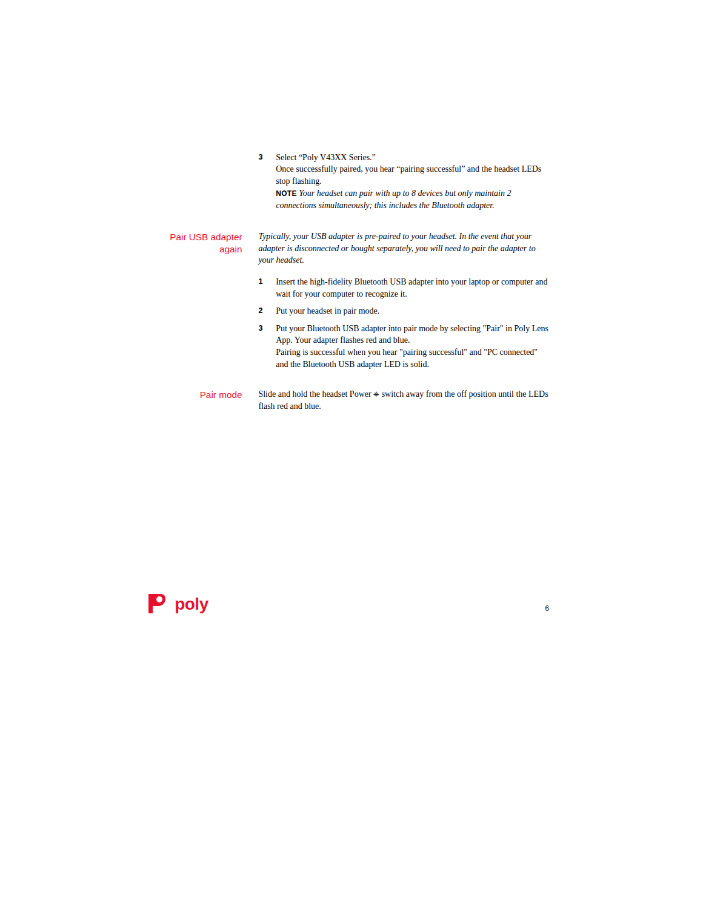Select “Poly V43XX Series.”
Once successfully paired, you hear “pairing successful” and the headset LEDs stop flashing.
NOTE Your headset can pair with up to 8 devices but only maintain 2 connections simultaneously; this includes the Bluetooth adapter.
Pair USB adapter
again
Typically, your USB adapter is pre-paired to your headset. In the event that your adapter is disconnected or bought separately, you will need to pair the adapter to your headset.
Insert the high-fidelity Bluetooth USB adapter into your laptop or computer and wait for your computer to recognize it.
Put your headset in pair mode.
Put your Bluetooth USB adapter into pair mode by selecting "Pair" in Poly Lens App. Your adapter flashes red and blue.
Pairing is successful when you hear "pairing successful" and "PC connected" and the Bluetooth USB adapter LED is solid.
Pair mode
Slide and hold the headset Power ⎈ switch away from the off position until the LEDs flash red and blue.
poly
6